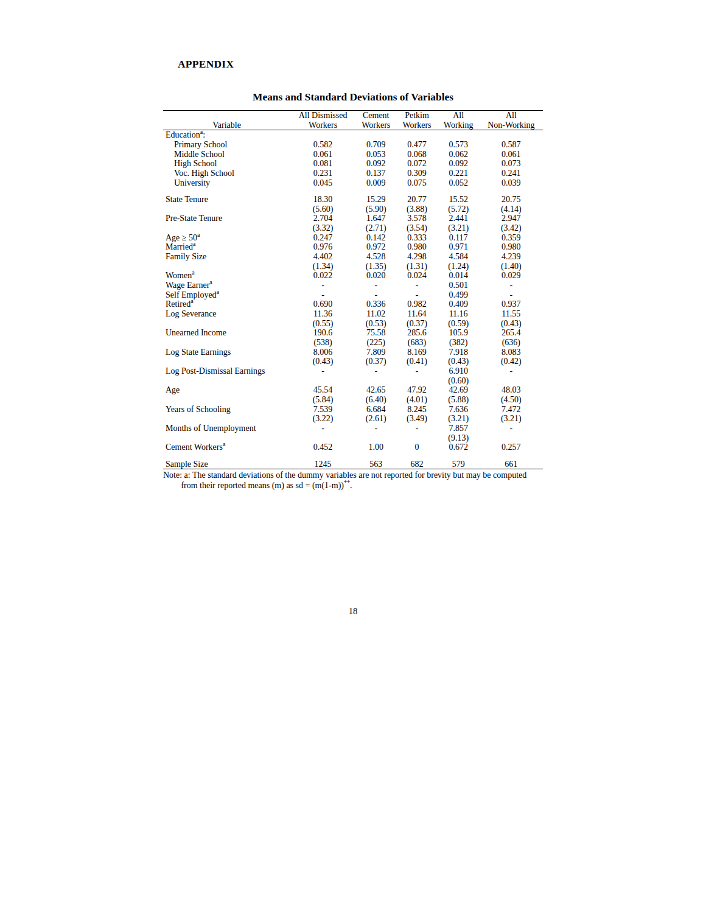APPENDIX
Means and Standard Deviations of Variables
| | All Dismissed | Cement | Petkim | All | All |
| --- | --- | --- | --- | --- | --- |
| Variable | Workers | Workers | Workers | Working | Non-Working |
| Education a : | | | | | |
| Primary School | 0.582 | 0.709 | 0.477 | 0.573 | 0.587 |
| Middle School | 0.061 | 0.053 | 0.068 | 0.062 | 0.061 |
| High School | 0.081 | 0.092 | 0.072 | 0.092 | 0.073 |
| Voc. High School | 0.231 | 0.137 | 0.309 | 0.221 | 0.241 |
| University | 0.045 | 0.009 | 0.075 | 0.052 | 0.039 |
| State Tenure | 18.30 | 15.29 | 20.77 | 15.52 | 20.75 |
| | (5.60) | (5.90) | (3.88) | (5.72) | (4.14) |
| Pre-State Tenure | 2.704 | 1.647 | 3.578 | 2.441 | 2.947 |
| | (3.32) | (2.71) | (3.54) | (3.21) | (3.42) |
| Age ≥ 50 a | 0.247 | 0.142 | 0.333 | 0.117 | 0.359 |
| Married a | 0.976 | 0.972 | 0.980 | 0.971 | 0.980 |
| Family Size | 4.402 | 4.528 | 4.298 | 4.584 | 4.239 |
| | (1.34) | (1.35) | (1.31) | (1.24) | (1.40) |
| Women a | 0.022 | 0.020 | 0.024 | 0.014 | 0.029 |
| Wage Earner a | - | - | - | 0.501 | - |
| Self Employed a | - | - | - | 0.499 | - |
| Retired a | 0.690 | 0.336 | 0.982 | 0.409 | 0.937 |
| Log Severance | 11.36 | 11.02 | 11.64 | 11.16 | 11.55 |
| | (0.55) | (0.53) | (0.37) | (0.59) | (0.43) |
| Unearned Income | 190.6 | 75.58 | 285.6 | 105.9 | 265.4 |
| | (538) | (225) | (683) | (382) | (636) |
| Log State Earnings | 8.006 | 7.809 | 8.169 | 7.918 | 8.083 |
| | (0.43) | (0.37) | (0.41) | (0.43) | (0.42) |
| Log Post-Dismissal Earnings | - | - | - | 6.910 | - |
| | | | | (0.60) | |
| Age | 45.54 | 42.65 | 47.92 | 42.69 | 48.03 |
| | (5.84) | (6.40) | (4.01) | (5.88) | (4.50) |
| Years of Schooling | 7.539 | 6.684 | 8.245 | 7.636 | 7.472 |
| | (3.22) | (2.61) | (3.49) | (3.21) | (3.21) |
| Months of Unemployment | - | - | - | 7.857 | - |
| | | | | (9.13) | |
| Cement Workers a | 0.452 | 1.00 | 0 | 0.672 | 0.257 |
| Sample Size | 1245 | 563 | 682 | 579 | 661 |
Note: a: The standard deviations of the dummy variables are not reported for brevity but may be computed from their reported means (m) as sd = (m(1-m))**.
18